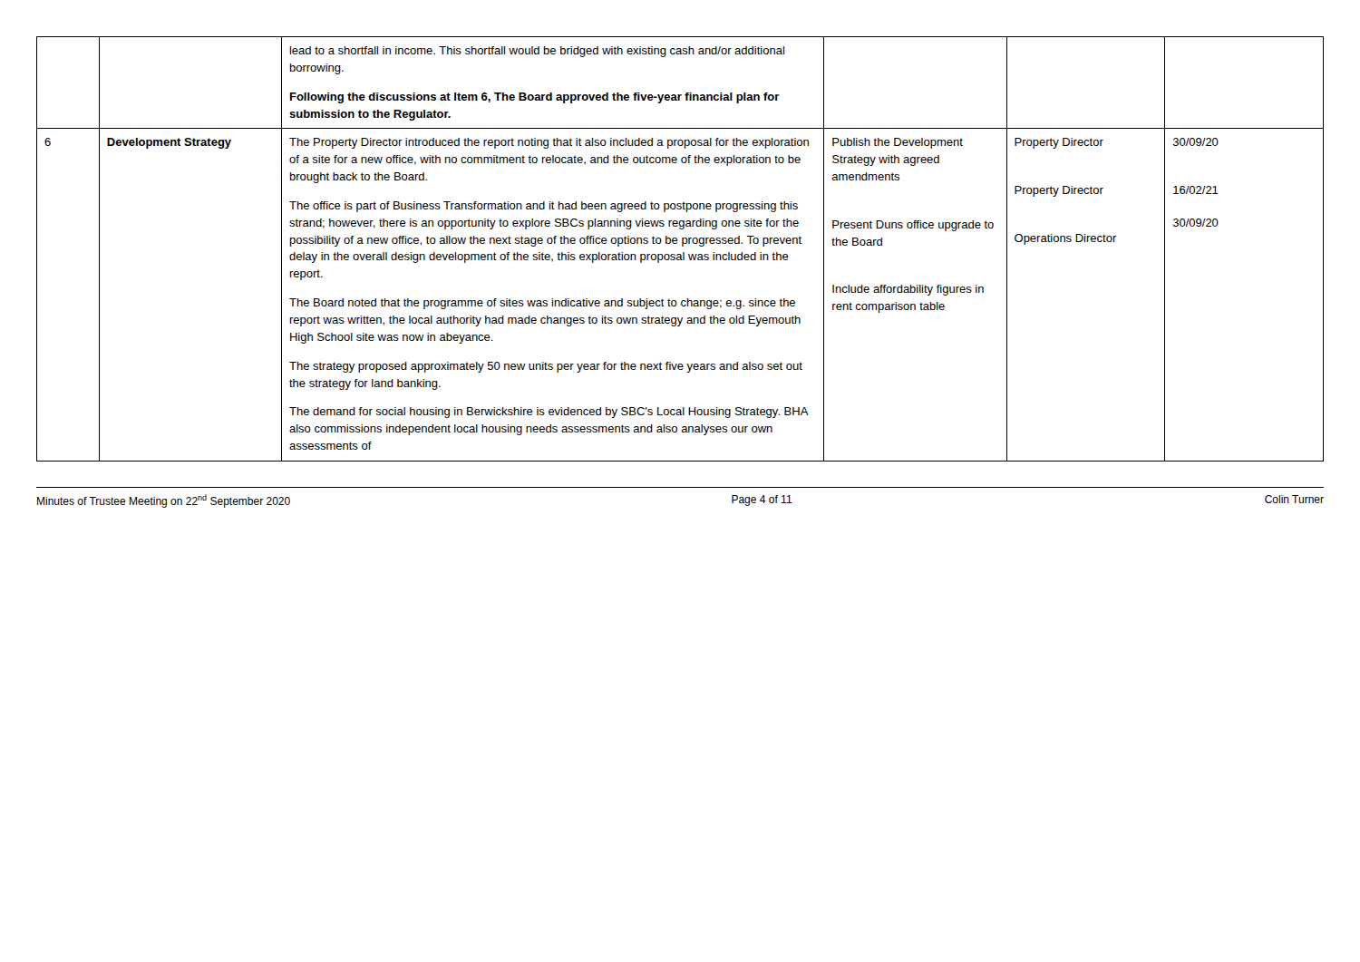| | | lead to a shortfall in income. This shortfall would be bridged with existing cash and/or additional borrowing. Following the discussions at Item 6, The Board approved the five-year financial plan for submission to the Regulator. | | | |
| 6 | Development Strategy | The Property Director introduced the report noting that it also included a proposal for the exploration of a site for a new office, with no commitment to relocate, and the outcome of the exploration to be brought back to the Board. The office is part of Business Transformation and it had been agreed to postpone progressing this strand; however, there is an opportunity to explore SBCs planning views regarding one site for the possibility of a new office, to allow the next stage of the office options to be progressed. To prevent delay in the overall design development of the site, this exploration proposal was included in the report. The Board noted that the programme of sites was indicative and subject to change; e.g. since the report was written, the local authority had made changes to its own strategy and the old Eyemouth High School site was now in abeyance. The strategy proposed approximately 50 new units per year for the next five years and also set out the strategy for land banking. The demand for social housing in Berwickshire is evidenced by SBC's Local Housing Strategy. BHA also commissions independent local housing needs assessments and also analyses our own assessments of | Publish the Development Strategy with agreed amendments Present Duns office upgrade to the Board Include affordability figures in rent comparison table | Property Director Property Director Operations Director | 30/09/20 16/02/21 30/09/20 |
Minutes of Trustee Meeting on 22nd September 2020 Page 4 of 11 Colin Turner